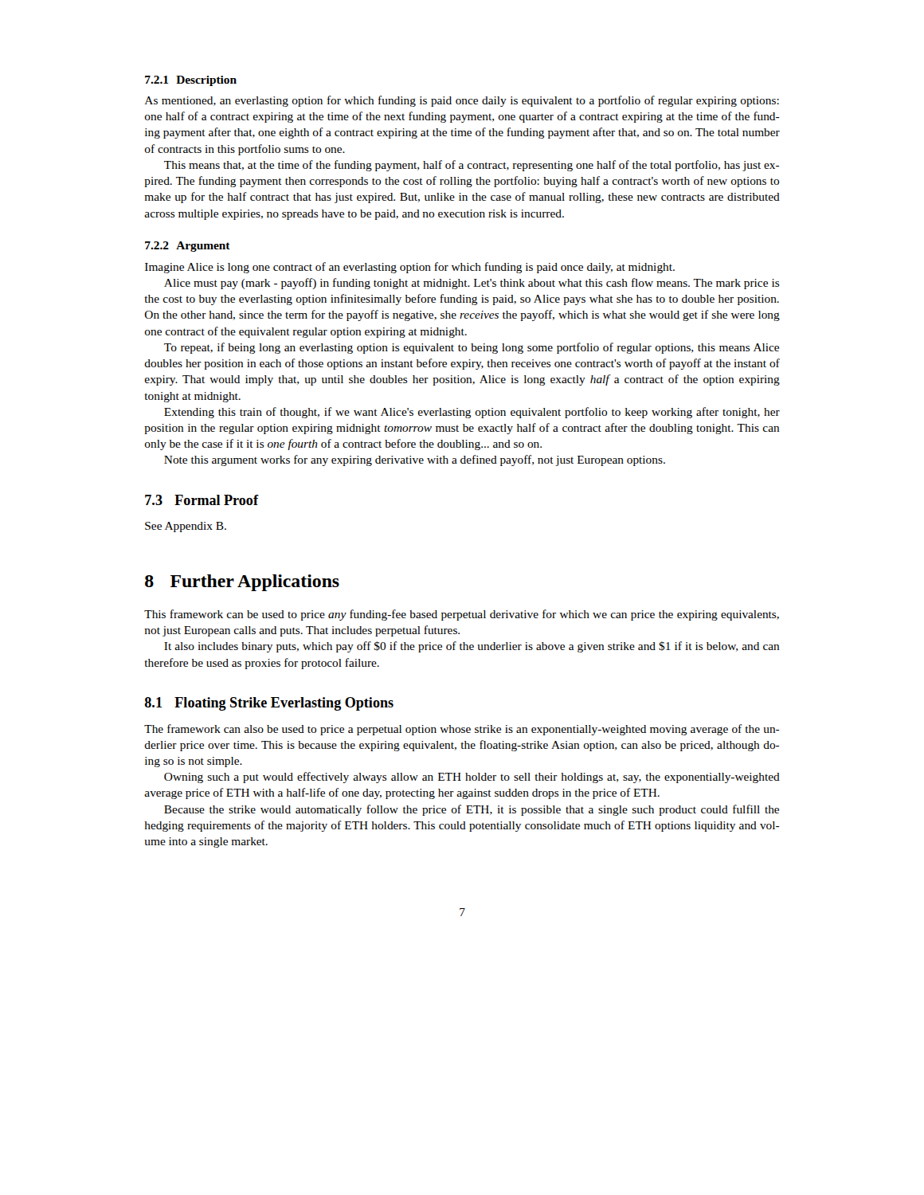7.2.1 Description
As mentioned, an everlasting option for which funding is paid once daily is equivalent to a portfolio of regular expiring options: one half of a contract expiring at the time of the next funding payment, one quarter of a contract expiring at the time of the funding payment after that, one eighth of a contract expiring at the time of the funding payment after that, and so on. The total number of contracts in this portfolio sums to one.
This means that, at the time of the funding payment, half of a contract, representing one half of the total portfolio, has just expired. The funding payment then corresponds to the cost of rolling the portfolio: buying half a contract's worth of new options to make up for the half contract that has just expired. But, unlike in the case of manual rolling, these new contracts are distributed across multiple expiries, no spreads have to be paid, and no execution risk is incurred.
7.2.2 Argument
Imagine Alice is long one contract of an everlasting option for which funding is paid once daily, at midnight.
Alice must pay (mark - payoff) in funding tonight at midnight. Let's think about what this cash flow means. The mark price is the cost to buy the everlasting option infinitesimally before funding is paid, so Alice pays what she has to to double her position. On the other hand, since the term for the payoff is negative, she receives the payoff, which is what she would get if she were long one contract of the equivalent regular option expiring at midnight.
To repeat, if being long an everlasting option is equivalent to being long some portfolio of regular options, this means Alice doubles her position in each of those options an instant before expiry, then receives one contract's worth of payoff at the instant of expiry. That would imply that, up until she doubles her position, Alice is long exactly half a contract of the option expiring tonight at midnight.
Extending this train of thought, if we want Alice's everlasting option equivalent portfolio to keep working after tonight, her position in the regular option expiring midnight tomorrow must be exactly half of a contract after the doubling tonight. This can only be the case if it it is one fourth of a contract before the doubling... and so on.
Note this argument works for any expiring derivative with a defined payoff, not just European options.
7.3 Formal Proof
See Appendix B.
8 Further Applications
This framework can be used to price any funding-fee based perpetual derivative for which we can price the expiring equivalents, not just European calls and puts. That includes perpetual futures.
It also includes binary puts, which pay off $0 if the price of the underlier is above a given strike and $1 if it is below, and can therefore be used as proxies for protocol failure.
8.1 Floating Strike Everlasting Options
The framework can also be used to price a perpetual option whose strike is an exponentially-weighted moving average of the underlier price over time. This is because the expiring equivalent, the floating-strike Asian option, can also be priced, although doing so is not simple.
Owning such a put would effectively always allow an ETH holder to sell their holdings at, say, the exponentially-weighted average price of ETH with a half-life of one day, protecting her against sudden drops in the price of ETH.
Because the strike would automatically follow the price of ETH, it is possible that a single such product could fulfill the hedging requirements of the majority of ETH holders. This could potentially consolidate much of ETH options liquidity and volume into a single market.
7